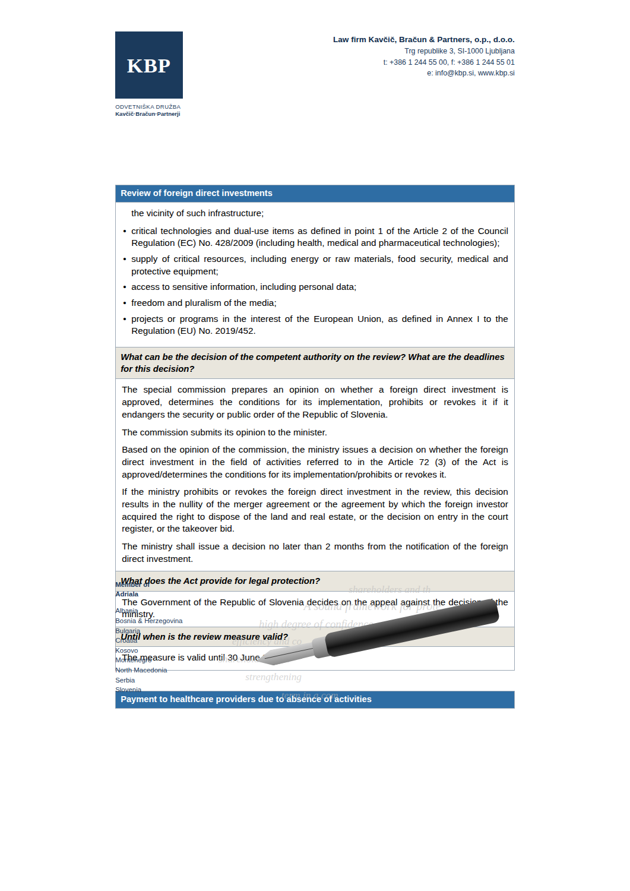KBP
ODVETNIŠKA DRUŽBA
Kavčič·Bračun·Partnerji
Law firm Kavčič, Bračun & Partners, o.p., d.o.o.
Trg republike 3, SI-1000 Ljubljana
t: +386 1 244 55 00, f: +386 1 244 55 01
e: info@kbp.si, www.kbp.si
| Review of foreign direct investments |
| the vicinity of such infrastructure; critical technologies and dual-use items as defined in point 1 of the Article 2 of the Council Regulation (EC) No. 428/2009 (including health, medical and pharmaceutical technologies); supply of critical resources, including energy or raw materials, food security, medical and protective equipment; access to sensitive information, including personal data; freedom and pluralism of the media; projects or programs in the interest of the European Union, as defined in Annex I to the Regulation (EU) No. 2019/452. |
| What can be the decision of the competent authority on the review? What are the deadlines for this decision? |
| The special commission prepares an opinion on whether a foreign direct investment is approved, determines the conditions for its implementation, prohibits or revokes it if it endangers the security or public order of the Republic of Slovenia. The commission submits its opinion to the minister. Based on the opinion of the commission, the ministry issues a decision on whether the foreign direct investment in the field of activities referred to in the Article 72 (3) of the Act is approved/determines the conditions for its implementation/prohibits or revokes it. If the ministry prohibits or revokes the foreign direct investment in the review, this decision results in the nullity of the merger agreement or the agreement by which the foreign investor acquired the right to dispose of the land and real estate, or the decision on entry in the court register, or the takeover bid. The ministry shall issue a decision no later than 2 months from the notification of the foreign direct investment. |
| What does the Act provide for legal protection? |
| The Government of the Republic of Slovenia decides on the appeal against the decision of the ministry. |
| Until when is the review measure valid? |
| The measure is valid until 30 June 2021. |
| Payment to healthcare providers due to absence of activities |
shareholders and th
A sound framework for prote
high degree of confidence
efficiency and co
shareholders and
strengthening
term in a com
Member of
Adriala
Albania
Bosnia & Herzegovina
Bulgaria
Croatia
Kosovo
Montenegro
North Macedonia
Serbia
Slovenia